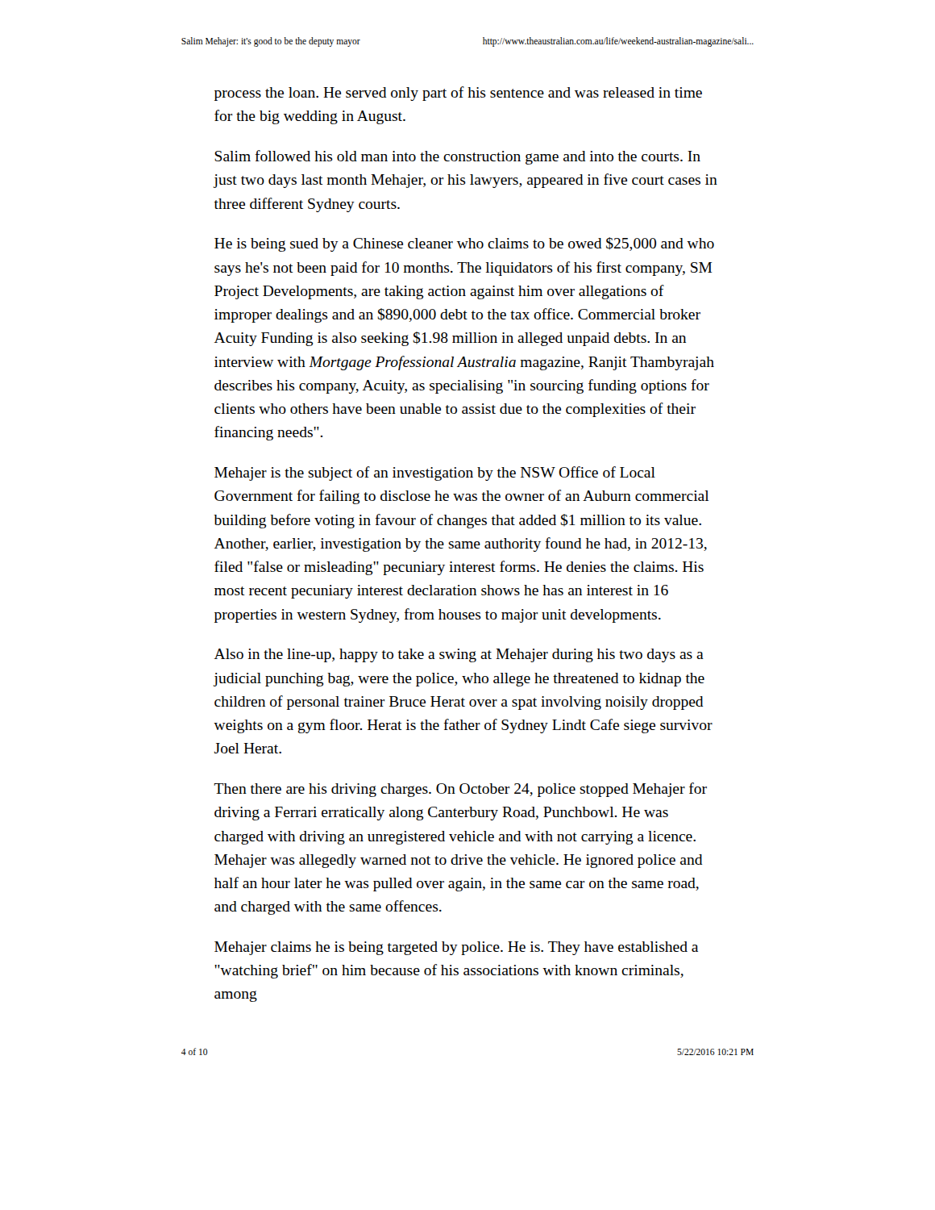Salim Mehajer: it's good to be the deputy mayor
http://www.theaustralian.com.au/life/weekend-australian-magazine/sali...
process the loan. He served only part of his sentence and was released in time for the big wedding in August.
Salim followed his old man into the construction game and into the courts. In just two days last month Mehajer, or his lawyers, appeared in five court cases in three different Sydney courts.
He is being sued by a Chinese cleaner who claims to be owed $25,000 and who says he's not been paid for 10 months. The liquidators of his first company, SM Project Developments, are taking action against him over allegations of improper dealings and an $890,000 debt to the tax office. Commercial broker Acuity Funding is also seeking $1.98 million in alleged unpaid debts. In an interview with Mortgage Professional Australia magazine, Ranjit Thambyrajah describes his company, Acuity, as specialising "in sourcing funding options for clients who others have been unable to assist due to the complexities of their financing needs".
Mehajer is the subject of an investigation by the NSW Office of Local Government for failing to disclose he was the owner of an Auburn commercial building before voting in favour of changes that added $1 million to its value. Another, earlier, investigation by the same authority found he had, in 2012-13, filed "false or misleading" pecuniary interest forms. He denies the claims. His most recent pecuniary interest declaration shows he has an interest in 16 properties in western Sydney, from houses to major unit developments.
Also in the line-up, happy to take a swing at Mehajer during his two days as a judicial punching bag, were the police, who allege he threatened to kidnap the children of personal trainer Bruce Herat over a spat involving noisily dropped weights on a gym floor. Herat is the father of Sydney Lindt Cafe siege survivor Joel Herat.
Then there are his driving charges. On October 24, police stopped Mehajer for driving a Ferrari erratically along Canterbury Road, Punchbowl. He was charged with driving an unregistered vehicle and with not carrying a licence. Mehajer was allegedly warned not to drive the vehicle. He ignored police and half an hour later he was pulled over again, in the same car on the same road, and charged with the same offences.
Mehajer claims he is being targeted by police. He is. They have established a "watching brief" on him because of his associations with known criminals, among
4 of 10
5/22/2016 10:21 PM